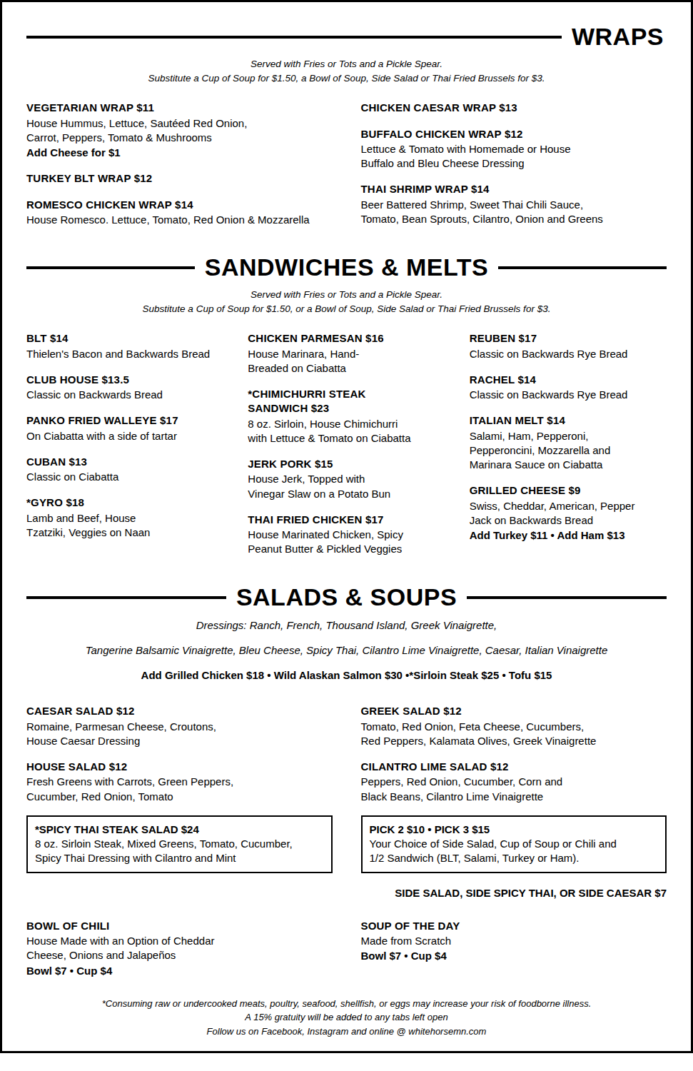Wraps
Served with Fries or Tots and a Pickle Spear.
Substitute a Cup of Soup for $1.50, a Bowl of Soup, Side Salad or Thai Fried Brussels for $3.
Vegetarian Wrap $11
House Hummus, Lettuce, Sautéed Red Onion,
Carrot, Peppers, Tomato & Mushrooms
Add Cheese for $1
Turkey BLT Wrap $12
Romesco Chicken Wrap $14
House Romesco. Lettuce, Tomato, Red Onion & Mozzarella
Chicken Caesar Wrap $13
Buffalo Chicken Wrap $12
Lettuce & Tomato with Homemade or House
Buffalo and Bleu Cheese Dressing
Thai Shrimp Wrap $14
Beer Battered Shrimp, Sweet Thai Chili Sauce,
Tomato, Bean Sprouts, Cilantro, Onion and Greens
Sandwiches & Melts
Served with Fries or Tots and a Pickle Spear.
Substitute a Cup of Soup for $1.50, or a Bowl of Soup, Side Salad or Thai Fried Brussels for $3.
BLT $14
Thielen's Bacon and Backwards Bread
Club House $13.5
Classic on Backwards Bread
Panko Fried Walleye $17
On Ciabatta with a side of tartar
Cuban $13
Classic on Ciabatta
*Gyro $18
Lamb and Beef, House
Tzatziki, Veggies on Naan
Chicken Parmesan $16
House Marinara, Hand-
Breaded on Ciabatta
*Chimichurri Steak
Sandwich $23
8 oz. Sirloin, House Chimichurri
with Lettuce & Tomato on Ciabatta
Jerk Pork $15
House Jerk, Topped with
Vinegar Slaw on a Potato Bun
Thai Fried Chicken $17
House Marinated Chicken, Spicy
Peanut Butter & Pickled Veggies
Reuben $17
Classic on Backwards Rye Bread
Rachel $14
Classic on Backwards Rye Bread
Italian Melt $14
Salami, Ham, Pepperoni,
Pepperoncini, Mozzarella and
Marinara Sauce on Ciabatta
Grilled Cheese $9
Swiss, Cheddar, American, Pepper
Jack on Backwards Bread
Add Turkey $11 • Add Ham $13
Salads & Soups
Dressings: Ranch, French, Thousand Island, Greek Vinaigrette,
Tangerine Balsamic Vinaigrette, Bleu Cheese, Spicy Thai, Cilantro Lime Vinaigrette, Caesar, Italian Vinaigrette
Add Grilled Chicken $18 • Wild Alaskan Salmon $30 •*Sirloin Steak $25 • Tofu $15
Caesar Salad $12
Romaine, Parmesan Cheese, Croutons,
House Caesar Dressing
House Salad $12
Fresh Greens with Carrots, Green Peppers,
Cucumber, Red Onion, Tomato
*Spicy Thai Steak Salad $24
8 oz. Sirloin Steak, Mixed Greens, Tomato, Cucumber,
Spicy Thai Dressing with Cilantro and Mint
Greek Salad $12
Tomato, Red Onion, Feta Cheese, Cucumbers,
Red Peppers, Kalamata Olives, Greek Vinaigrette
Cilantro Lime Salad $12
Peppers, Red Onion, Cucumber, Corn and
Black Beans, Cilantro Lime Vinaigrette
Pick 2 $10 • Pick 3 $15
Your Choice of Side Salad, Cup of Soup or Chili and
1/2 Sandwich (BLT, Salami, Turkey or Ham).
Side Salad, Side Spicy Thai, or Side Caesar $7
Bowl of Chili
House Made with an Option of Cheddar
Cheese, Onions and Jalapeños
Bowl $7 • Cup $4
Soup of the Day
Made from Scratch
Bowl $7 • Cup $4
*Consuming raw or undercooked meats, poultry, seafood, shellfish, or eggs may increase your risk of foodborne illness.
A 15% gratuity will be added to any tabs left open
Follow us on Facebook, Instagram and online @ whitehorsemn.com